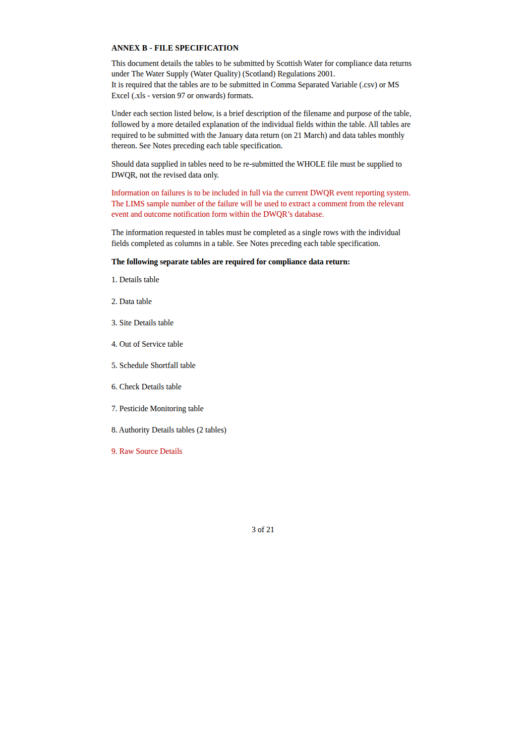ANNEX B - FILE SPECIFICATION
This document details the tables to be submitted by Scottish Water for compliance data returns under The Water Supply (Water Quality) (Scotland) Regulations 2001.
It is required that the tables are to be submitted in Comma Separated Variable (.csv) or MS Excel (.xls - version 97 or onwards) formats.
Under each section listed below, is a brief description of the filename and purpose of the table, followed by a more detailed explanation of the individual fields within the table. All tables are required to be submitted with the January data return (on 21 March) and data tables monthly thereon. See Notes preceding each table specification.
Should data supplied in tables need to be re-submitted the WHOLE file must be supplied to DWQR, not the revised data only.
Information on failures is to be included in full via the current DWQR event reporting system. The LIMS sample number of the failure will be used to extract a comment from the relevant event and outcome notification form within the DWQR’s database.
The information requested in tables must be completed as a single rows with the individual fields completed as columns in a table. See Notes preceding each table specification.
The following separate tables are required for compliance data return:
1. Details table
2. Data table
3. Site Details table
4. Out of Service table
5. Schedule Shortfall table
6. Check Details table
7. Pesticide Monitoring table
8. Authority Details tables (2 tables)
9. Raw Source Details
3 of 21